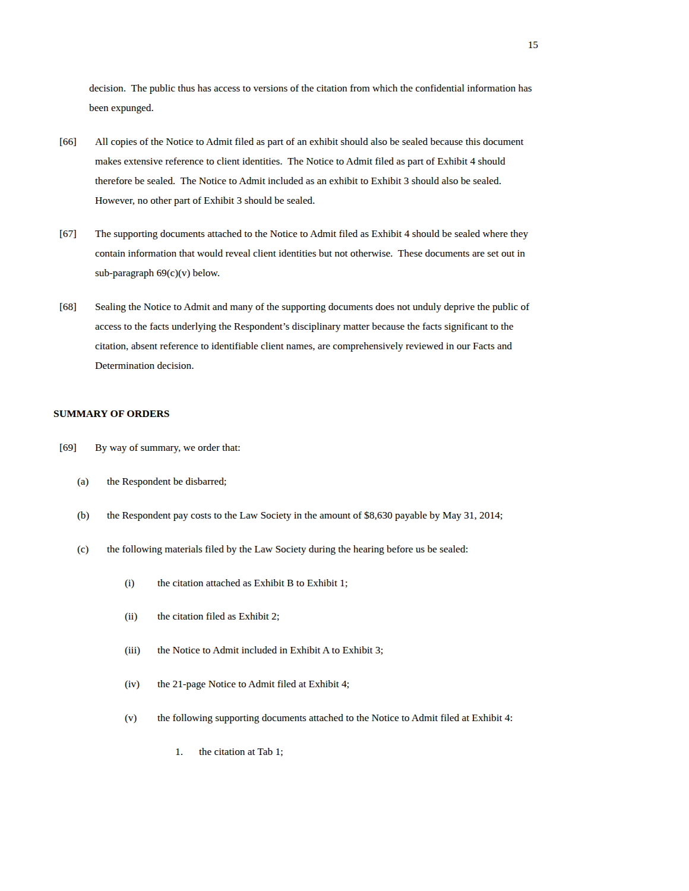15
decision. The public thus has access to versions of the citation from which the confidential information has been expunged.
[66]
All copies of the Notice to Admit filed as part of an exhibit should also be sealed because this document makes extensive reference to client identities. The Notice to Admit filed as part of Exhibit 4 should therefore be sealed. The Notice to Admit included as an exhibit to Exhibit 3 should also be sealed. However, no other part of Exhibit 3 should be sealed.
[67]
The supporting documents attached to the Notice to Admit filed as Exhibit 4 should be sealed where they contain information that would reveal client identities but not otherwise. These documents are set out in sub-paragraph 69(c)(v) below.
[68]
Sealing the Notice to Admit and many of the supporting documents does not unduly deprive the public of access to the facts underlying the Respondent’s disciplinary matter because the facts significant to the citation, absent reference to identifiable client names, are comprehensively reviewed in our Facts and Determination decision.
SUMMARY OF ORDERS
[69]
By way of summary, we order that:
(a) the Respondent be disbarred;
(b) the Respondent pay costs to the Law Society in the amount of $8,630 payable by May 31, 2014;
(c) the following materials filed by the Law Society during the hearing before us be sealed:
(i) the citation attached as Exhibit B to Exhibit 1;
(ii) the citation filed as Exhibit 2;
(iii) the Notice to Admit included in Exhibit A to Exhibit 3;
(iv) the 21-page Notice to Admit filed at Exhibit 4;
(v) the following supporting documents attached to the Notice to Admit filed at Exhibit 4:
1. the citation at Tab 1;